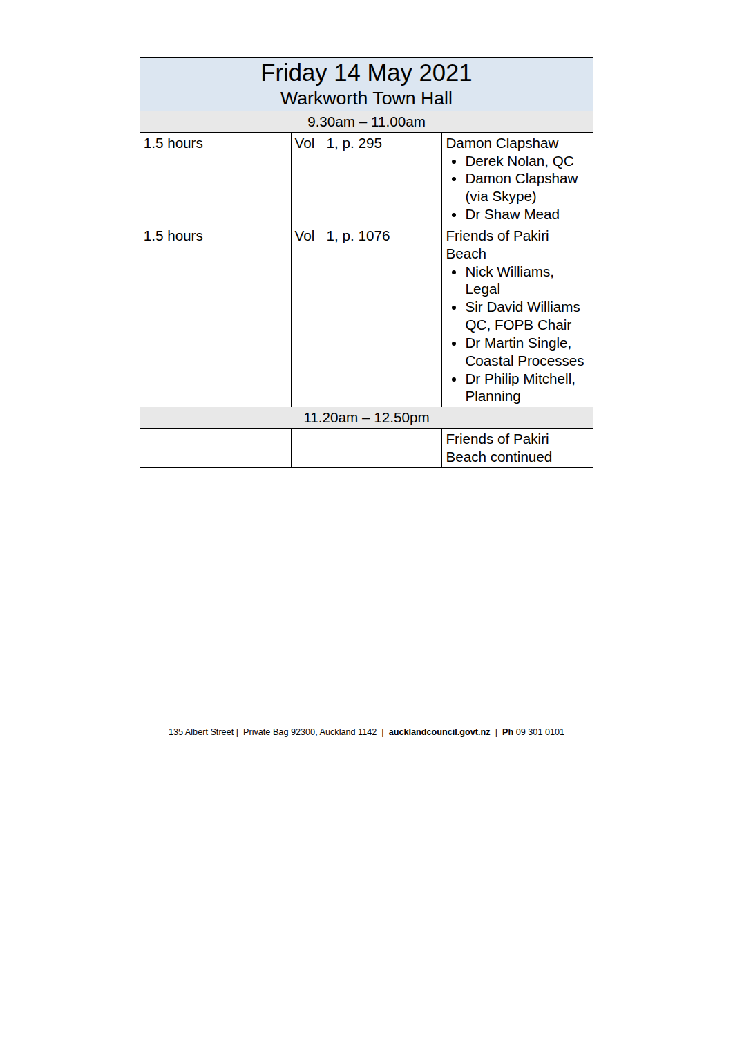| Friday 14 May 2021 Warkworth Town Hall |
| 9.30am – 11.00am |
| 1.5 hours | Vol 1, p. 295 | Damon Clapshaw Derek Nolan, QC Damon Clapshaw (via Skype) Dr Shaw Mead |
| 1.5 hours | Vol 1, p. 1076 | Friends of Pakiri Beach Nick Williams, Legal Sir David Williams QC, FOPB Chair Dr Martin Single, Coastal Processes Dr Philip Mitchell, Planning |
| 11.20am – 12.50pm |
| | | Friends of Pakiri Beach continued |
135 Albert Street | Private Bag 92300, Auckland 1142 | aucklandcouncil.govt.nz | Ph 09 301 0101